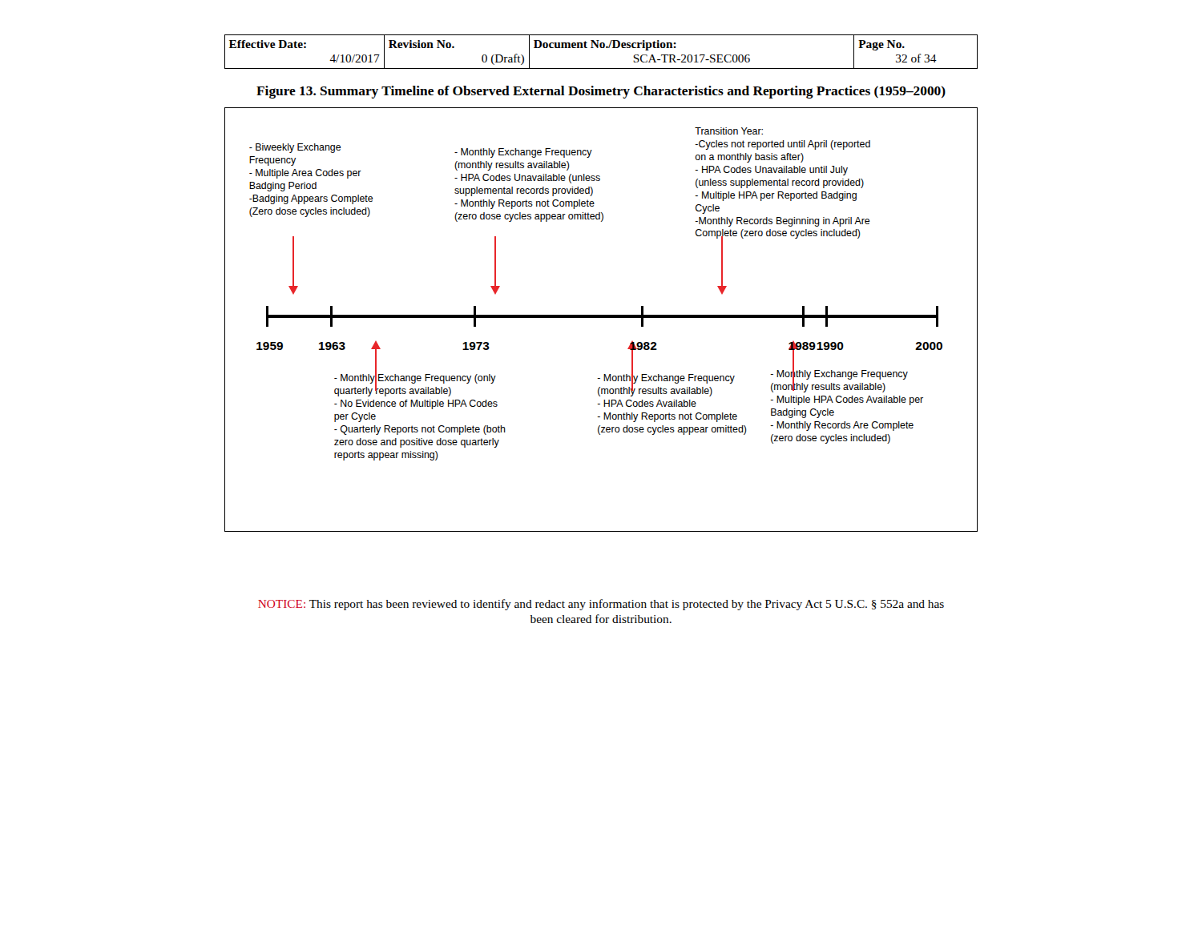| Effective Date: 4/10/2017 | Revision No. 0 (Draft) | Document No./Description: SCA-TR-2017-SEC006 | Page No. 32 of 34 |
Figure 13. Summary Timeline of Observed External Dosimetry Characteristics and Reporting Practices (1959–2000)
- Biweekly Exchange Frequency
- Multiple Area Codes per Badging Period
-Badging Appears Complete (Zero dose cycles included)
- Monthly Exchange Frequency (monthly results available)
- HPA Codes Unavailable (unless supplemental records provided)
- Monthly Reports not Complete (zero dose cycles appear omitted)
Transition Year:
-Cycles not reported until April (reported on a monthly basis after)
- HPA Codes Unavailable until July (unless supplemental record provided)
- Multiple HPA per Reported Badging Cycle
-Monthly Records Beginning in April Are Complete (zero dose cycles included)
- Monthly Exchange Frequency (only quarterly reports available)
- No Evidence of Multiple HPA Codes per Cycle
- Quarterly Reports not Complete (both zero dose and positive dose quarterly reports appear missing)
- Monthly Exchange Frequency (monthly results available)
- HPA Codes Available
- Monthly Reports not Complete (zero dose cycles appear omitted)
- Monthly Exchange Frequency (monthly results available)
- Multiple HPA Codes Available per Badging Cycle
- Monthly Records Are Complete (zero dose cycles included)
1959
1963
1973
1982
1989
1990
2000
NOTICE: This report has been reviewed to identify and redact any information that is protected by the Privacy Act 5 U.S.C. § 552a and has been cleared for distribution.